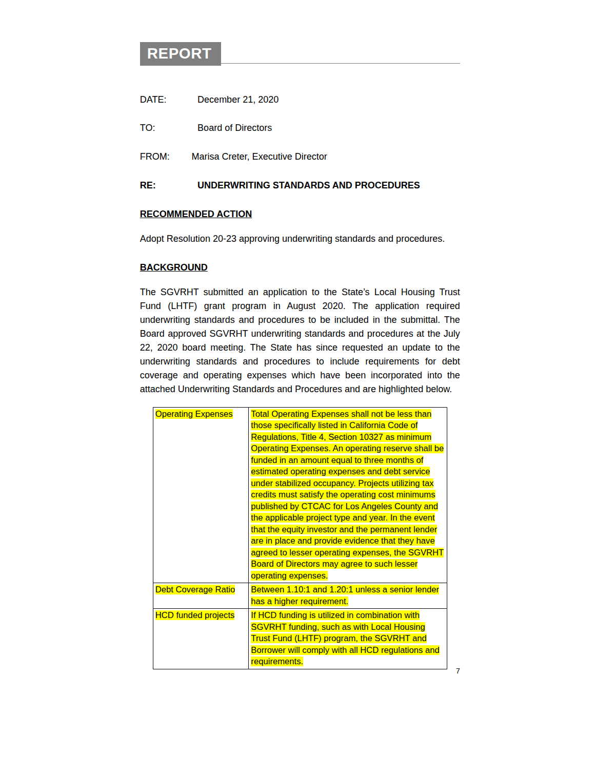REPORT
DATE:
December 21, 2020
TO:
Board of Directors
FROM:
Marisa Creter, Executive Director
RE:
UNDERWRITING STANDARDS AND PROCEDURES
RECOMMENDED ACTION
Adopt Resolution 20-23 approving underwriting standards and procedures.
BACKGROUND
The SGVRHT submitted an application to the State’s Local Housing Trust Fund (LHTF) grant program in August 2020. The application required underwriting standards and procedures to be included in the submittal. The Board approved SGVRHT underwriting standards and procedures at the July 22, 2020 board meeting. The State has since requested an update to the underwriting standards and procedures to include requirements for debt coverage and operating expenses which have been incorporated into the attached Underwriting Standards and Procedures and are highlighted below.
| Operating Expenses | Total Operating Expenses shall not be less than those specifically listed in California Code of Regulations, Title 4, Section 10327 as minimum Operating Expenses. An operating reserve shall be funded in an amount equal to three months of estimated operating expenses and debt service under stabilized occupancy. Projects utilizing tax credits must satisfy the operating cost minimums published by CTCAC for Los Angeles County and the applicable project type and year. In the event that the equity investor and the permanent lender are in place and provide evidence that they have agreed to lesser operating expenses, the SGVRHT Board of Directors may agree to such lesser operating expenses. |
| Debt Coverage Ratio | Between 1.10:1 and 1.20:1 unless a senior lender has a higher requirement. |
| HCD funded projects | If HCD funding is utilized in combination with SGVRHT funding, such as with Local Housing Trust Fund (LHTF) program, the SGVRHT and Borrower will comply with all HCD regulations and requirements. |
7